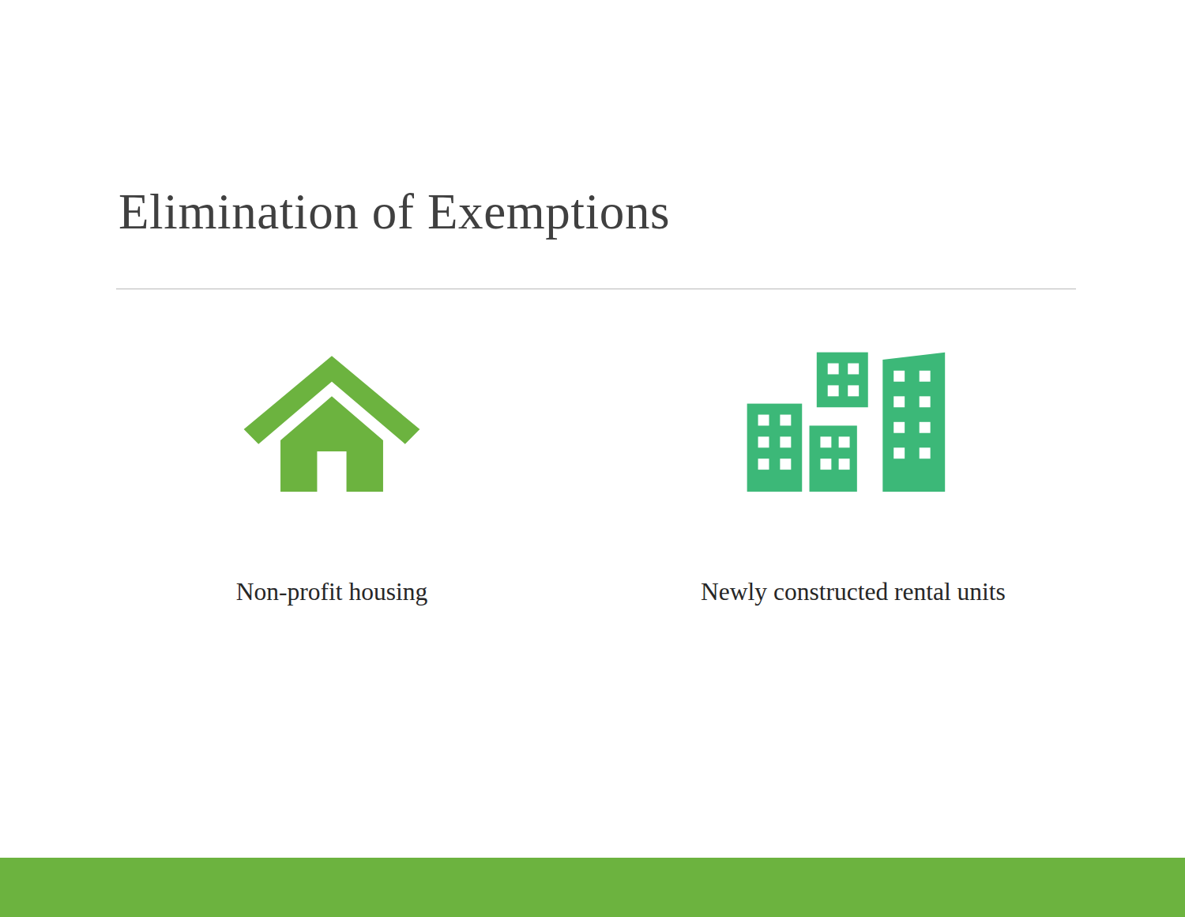Elimination of Exemptions
Non-profit housing
Newly constructed rental units